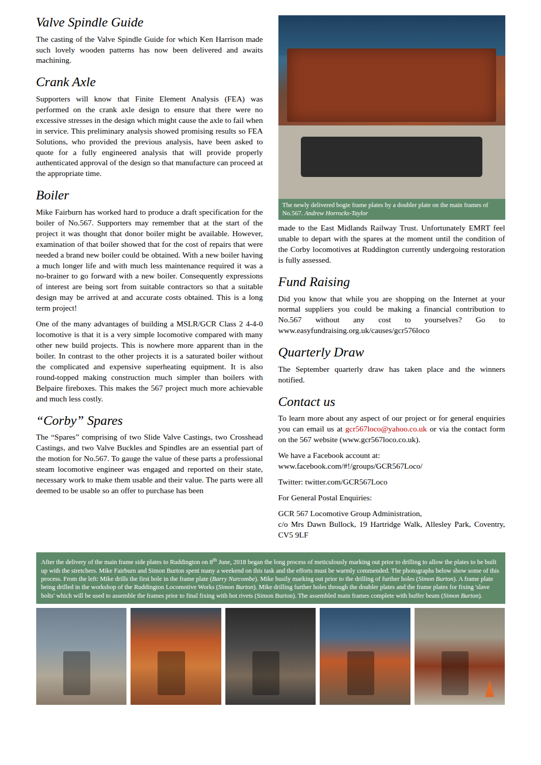Valve Spindle Guide
The casting of the Valve Spindle Guide for which Ken Harrison made such lovely wooden patterns has now been delivered and awaits machining.
Crank Axle
Supporters will know that Finite Element Analysis (FEA) was performed on the crank axle design to ensure that there were no excessive stresses in the design which might cause the axle to fail when in service. This preliminary analysis showed promising results so FEA Solutions, who provided the previous analysis, have been asked to quote for a fully engineered analysis that will provide properly authenticated approval of the design so that manufacture can proceed at the appropriate time.
Boiler
Mike Fairburn has worked hard to produce a draft specification for the boiler of No.567. Supporters may remember that at the start of the project it was thought that donor boiler might be available. However, examination of that boiler showed that for the cost of repairs that were needed a brand new boiler could be obtained. With a new boiler having a much longer life and with much less maintenance required it was a no-brainer to go forward with a new boiler. Consequently expressions of interest are being sort from suitable contractors so that a suitable design may be arrived at and accurate costs obtained. This is a long term project!
One of the many advantages of building a MSLR/GCR Class 2 4-4-0 locomotive is that it is a very simple locomotive compared with many other new build projects. This is nowhere more apparent than in the boiler. In contrast to the other projects it is a saturated boiler without the complicated and expensive superheating equipment. It is also round-topped making construction much simpler than boilers with Belpaire fireboxes. This makes the 567 project much more achievable and much less costly.
“Corby” Spares
The “Spares” comprising of two Slide Valve Castings, two Crosshead Castings, and two Valve Buckles and Spindles are an essential part of the motion for No.567. To gauge the value of these parts a professional steam locomotive engineer was engaged and reported on their state, necessary work to make them usable and their value. The parts were all deemed to be usable so an offer to purchase has been
The newly delivered bogie frame plates by a doubler plate on the main frames of No.567. Andrew Horrocks-Taylor
made to the East Midlands Railway Trust. Unfortunately EMRT feel unable to depart with the spares at the moment until the condition of the Corby locomotives at Ruddington currently undergoing restoration is fully assessed.
Fund Raising
Did you know that while you are shopping on the Internet at your normal suppliers you could be making a financial contribution to No.567 without any cost to yourselves? Go to www.easyfundraising.org.uk/causes/gcr576loco
Quarterly Draw
The September quarterly draw has taken place and the winners notified.
Contact us
To learn more about any aspect of our project or for general enquiries you can email us at gcr567loco@yahoo.co.uk or via the contact form on the 567 website (www.gcr567loco.co.uk).
We have a Facebook account at:
www.facebook.com/#!/groups/GCR567Loco/
Twitter: twitter.com/GCR567Loco
For General Postal Enquiries:
GCR 567 Locomotive Group Administration,
c/o Mrs Dawn Bullock, 19 Hartridge Walk, Allesley Park, Coventry, CV5 9LF
After the delivery of the main frame side plates to Ruddington on 8th June, 2018 began the long process of meticulously marking out prior to drilling to allow the plates to be built up with the stretchers. Mike Fairburn and Simon Burton spent many a weekend on this task and the efforts must be warmly commended. The photographs below show some of this process. From the left: Mike drills the first hole in the frame plate (Barry Nurcombe). Mike busily marking out prior to the drilling of further holes (Simon Burton). A frame plate being drilled in the workshop of the Ruddington Locomotive Works (Simon Burton). Mike drilling further holes through the doubler plates and the frame plates for fixing 'slave bolts' which will be used to assemble the frames prior to final fixing with hot rivets (Simon Burton). The assembled main frames complete with buffer beam (Simon Burton).